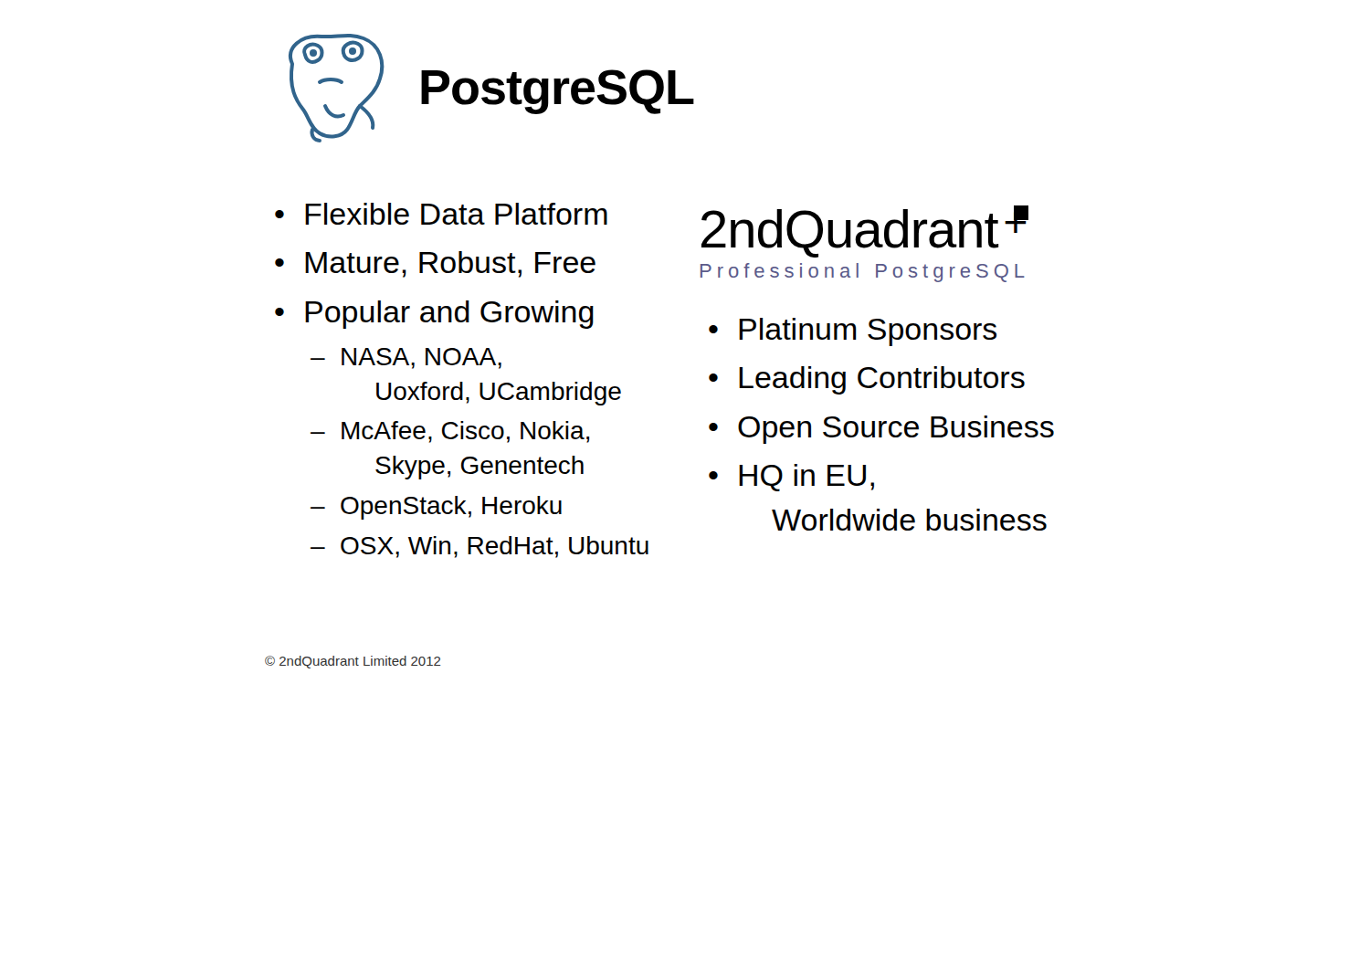PostgreSQL
Flexible Data Platform
Mature, Robust, Free
Popular and Growing
NASA, NOAA,Uoxford, UCambridge
McAfee, Cisco, Nokia,Skype, Genentech
OpenStack, Heroku
OSX, Win, RedHat, Ubuntu
2ndQuadrant+
Professional PostgreSQL
Platinum Sponsors
Leading Contributors
Open Source Business
HQ in EU,Worldwide business
© 2ndQuadrant Limited 2012